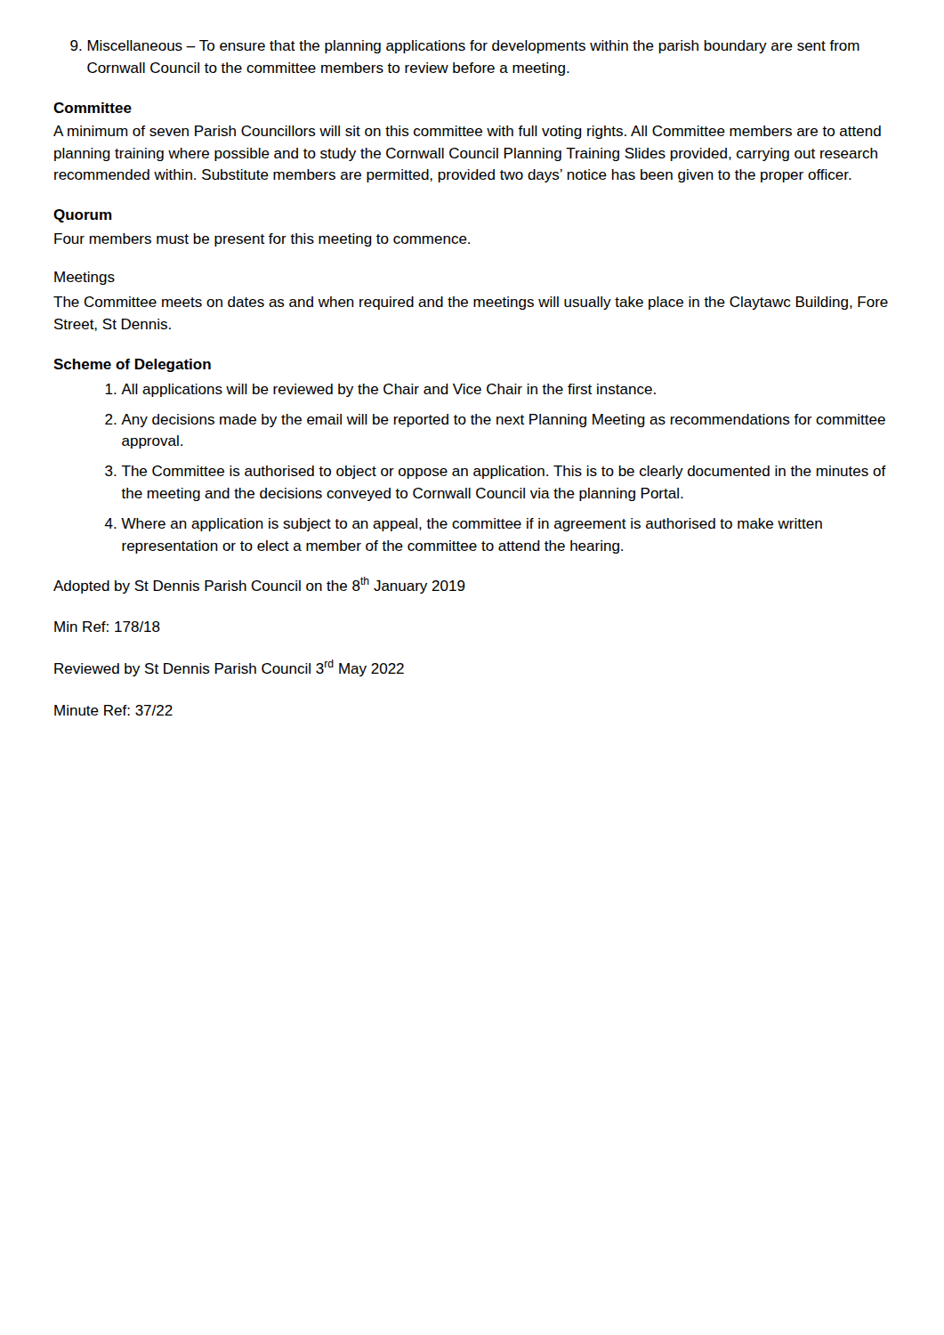Miscellaneous – To ensure that the planning applications for developments within the parish boundary are sent from Cornwall Council to the committee members to review before a meeting.
Committee
A minimum of seven Parish Councillors will sit on this committee with full voting rights. All Committee members are to attend planning training where possible and to study the Cornwall Council Planning Training Slides provided, carrying out research recommended within. Substitute members are permitted, provided two days’ notice has been given to the proper officer.
Quorum
Four members must be present for this meeting to commence.
Meetings
The Committee meets on dates as and when required and the meetings will usually take place in the Claytawc Building, Fore Street, St Dennis.
Scheme of Delegation
All applications will be reviewed by the Chair and Vice Chair in the first instance.
Any decisions made by the email will be reported to the next Planning Meeting as recommendations for committee approval.
The Committee is authorised to object or oppose an application. This is to be clearly documented in the minutes of the meeting and the decisions conveyed to Cornwall Council via the planning Portal.
Where an application is subject to an appeal, the committee if in agreement is authorised to make written representation or to elect a member of the committee to attend the hearing.
Adopted by St Dennis Parish Council on the 8th January 2019
Min Ref: 178/18
Reviewed by St Dennis Parish Council 3rd May 2022
Minute Ref: 37/22